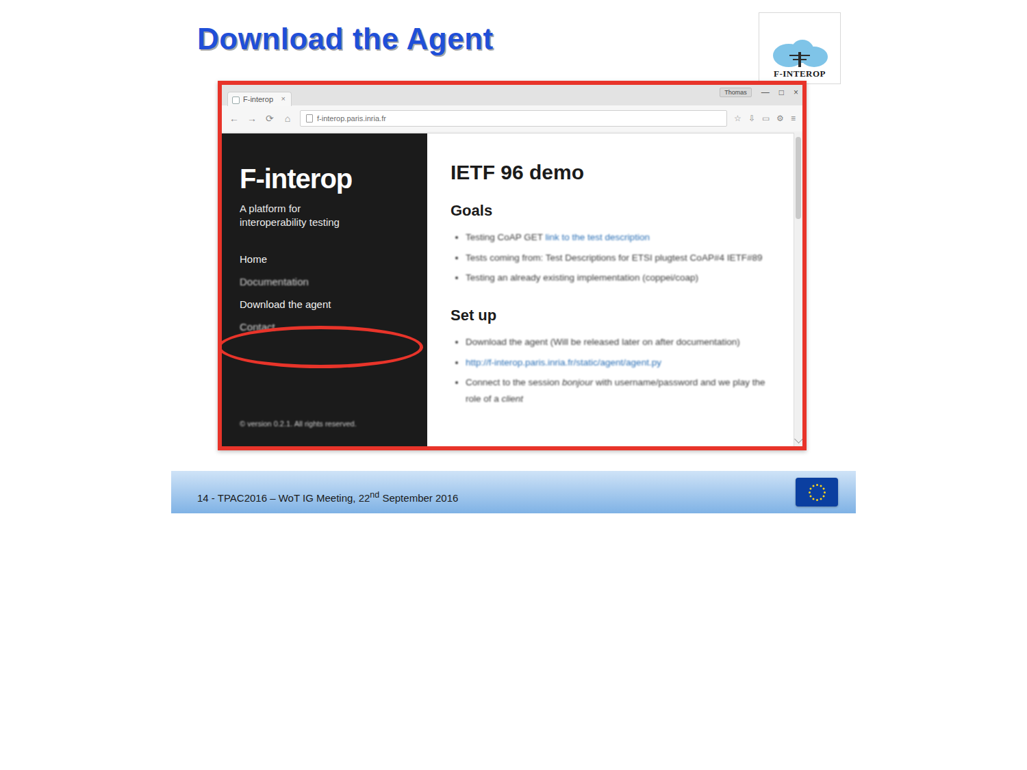Download the Agent
F-INTEROP
F-interop ×
Thomas — □ ×
← → ⟳ ⌂
f-interop.paris.inria.fr
☆ ⇩ ▭ ⚙ ≡
F-interop
A platform for
interoperability testing
Home
Documentation
Download the agent
Contact
© version 0.2.1. All rights reserved.
IETF 96 demo
Goals
Testing CoAP GET link to the test description
Tests coming from: Test Descriptions for ETSI plugtest CoAP#4 IETF#89
Testing an already existing implementation (coppei/coap)
Set up
Download the agent (Will be released later on after documentation)
http://f-interop.paris.inria.fr/static/agent/agent.py
Connect to the session bonjour with username/password and we play the role of a client
14 - TPAC2016 – WoT IG Meeting, 22nd September 2016